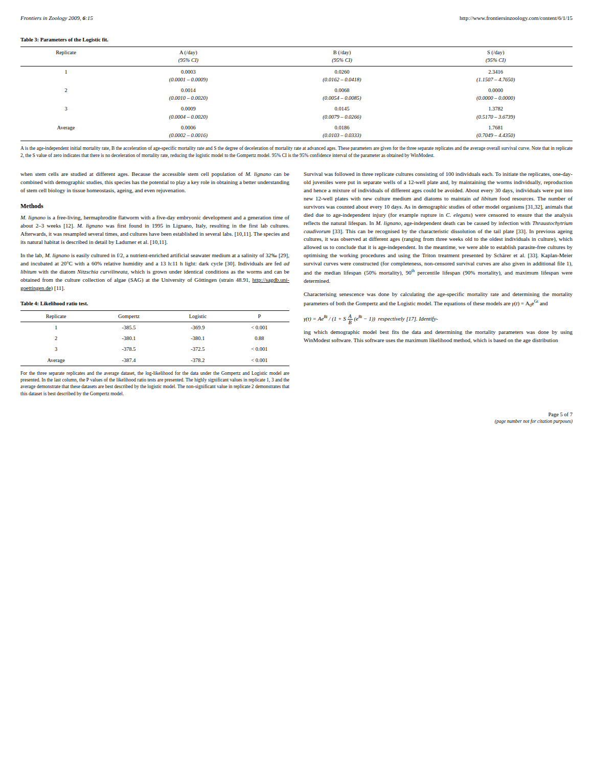Frontiers in Zoology 2009, 6:15
http://www.frontiersinzoology.com/content/6/1/15
Table 3: Parameters of the Logistic fit.
| Replicate | A (/day) (95% CI) | B (/day) (95% CI) | S (/day) (95% CI) |
| --- | --- | --- | --- |
| 1 | 0.0003 (0.0001 – 0.0009) | 0.0260 (0.0162 – 0.0418) | 2.3416 (1.1507 – 4.7650) |
| 2 | 0.0014 (0.0010 – 0.0020) | 0.0068 (0.0054 – 0.0085) | 0.0000 (0.0000 – 0.0000) |
| 3 | 0.0009 (0.0004 – 0.0020) | 0.0145 (0.0079 – 0.0266) | 1.3782 (0.5170 – 3.6739) |
| Average | 0.0006 (0.0002 – 0.0016) | 0.0186 (0.0103 – 0.0333) | 1.7681 (0.7049 – 4.4350) |
A is the age-independent initial mortality rate, B the acceleration of age-specific mortality rate and S the degree of deceleration of mortality rate at advanced ages. These parameters are given for the three separate replicates and the average overall survival curve. Note that in replicate 2, the S value of zero indicates that there is no deceleration of mortality rate, reducing the logistic model to the Gompertz model. 95% CI is the 95% confidence interval of the parameter as obtained by WinModest.
when stem cells are studied at different ages. Because the accessible stem cell population of M. lignano can be combined with demographic studies, this species has the potential to play a key role in obtaining a better understanding of stem cell biology in tissue homeostasis, ageing, and even rejuvenation.
Methods
M. lignano is a free-living, hermaphrodite flatworm with a five-day embryonic development and a generation time of about 2–3 weeks [12]. M. lignano was first found in 1995 in Lignano, Italy, resulting in the first lab cultures. Afterwards, it was resampled several times, and cultures have been established in several labs. [10,11]. The species and its natural habitat is described in detail by Ladurner et al. [10,11].
In the lab, M. lignano is easily cultured in f/2, a nutrient-enriched artificial seawater medium at a salinity of 32‰ [29], and incubated at 20°C with a 60% relative humidity and a 13 h:11 h light: dark cycle [30]. Individuals are fed ad libitum with the diatom Nitzschia curvilineata, which is grown under identical conditions as the worms and can be obtained from the culture collection of algae (SAG) at the University of Göttingen (strain 48.91, http://sagdb.uni-goettingen.de) [11].
Table 4: Likelihood ratio test.
| Replicate | Gompertz | Logistic | P |
| --- | --- | --- | --- |
| 1 | -385.5 | -369.9 | < 0.001 |
| 2 | -380.1 | -380.1 | 0.88 |
| 3 | -378.5 | -372.5 | < 0.001 |
| Average | -387.4 | -378.2 | < 0.001 |
For the three separate replicates and the average dataset, the log-likelihood for the data under the Gompertz and Logistic model are presented. In the last column, the P values of the likelihood ratio tests are presented. The highly significant values in replicate 1, 3 and the average demonstrate that these datasets are best described by the logistic model. The non-significant value in replicate 2 demonstrates that this dataset is best described by the Gompertz model.
Survival was followed in three replicate cultures consisting of 100 individuals each. To initiate the replicates, one-day-old juveniles were put in separate wells of a 12-well plate and, by maintaining the worms individually, reproduction and hence a mixture of individuals of different ages could be avoided. About every 30 days, individuals were put into new 12-well plates with new culture medium and diatoms to maintain ad libitum food resources. The number of survivors was counted about every 10 days. As in demographic studies of other model organisms [31,32], animals that died due to age-independent injury (for example rupture in C. elegans) were censored to ensure that the analysis reflects the natural lifespan. In M. lignano, age-independent death can be caused by infection with Thraustochytrium caudivorum [33]. This can be recognised by the characteristic dissolution of the tail plate [33]. In previous ageing cultures, it was observed at different ages (ranging from three weeks old to the oldest individuals in culture), which allowed us to conclude that it is age-independent. In the meantime, we were able to establish parasite-free cultures by optimising the working procedures and using the Triton treatment presented by Schärer et al. [33]. Kaplan-Meier survival curves were constructed (for completeness, non-censored survival curves are also given in additional file 1), and the median lifespan (50% mortality), 90th percentile lifespan (90% mortality), and maximum lifespan were determined.
Characterising senescence was done by calculating the age-specific mortality rate and determining the mortality parameters of both the Gompertz and the Logistic model. The equations of these models are γ(t) = A0eGt and
γ(t) = AeBt / (1 + S AB (eBt − 1)) respectively [17]. Identify-
ing which demographic model best fits the data and determining the mortality parameters was done by using WinModest software. This software uses the maximum likelihood method, which is based on the age distribution
Page 5 of 7 (page number not for citation purposes)